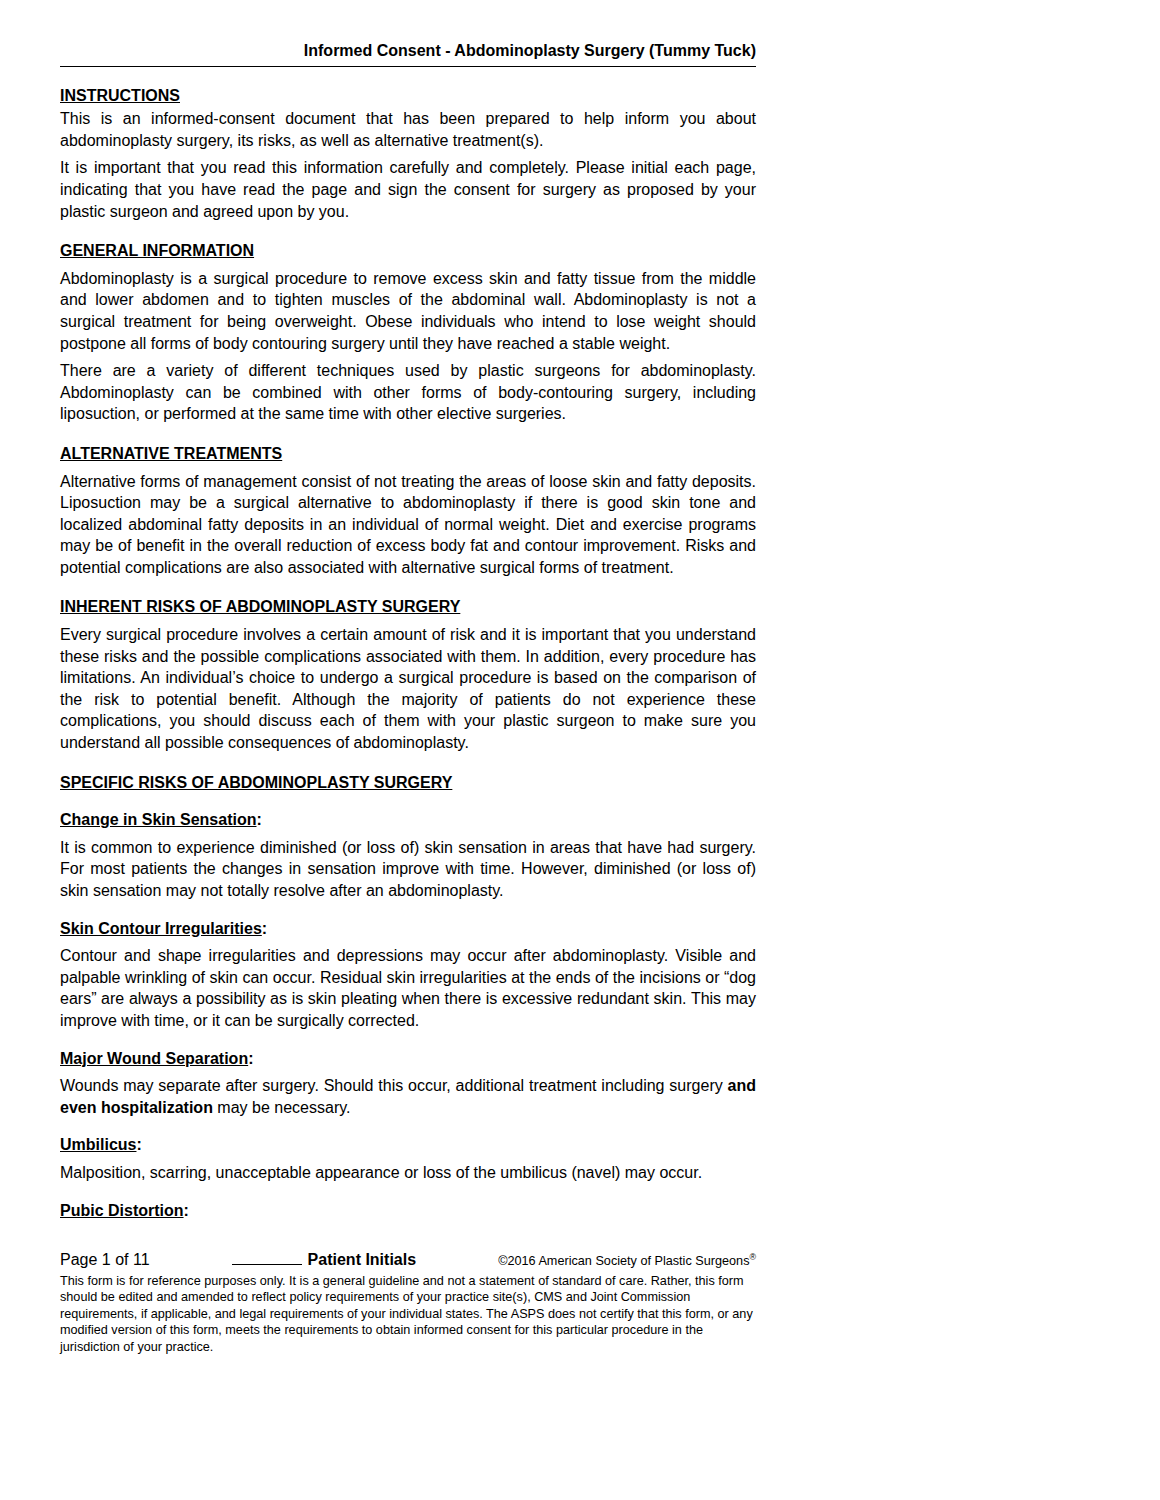Informed Consent - Abdominoplasty Surgery (Tummy Tuck)
INSTRUCTIONS
This is an informed-consent document that has been prepared to help inform you about abdominoplasty surgery, its risks, as well as alternative treatment(s).
It is important that you read this information carefully and completely. Please initial each page, indicating that you have read the page and sign the consent for surgery as proposed by your plastic surgeon and agreed upon by you.
GENERAL INFORMATION
Abdominoplasty is a surgical procedure to remove excess skin and fatty tissue from the middle and lower abdomen and to tighten muscles of the abdominal wall. Abdominoplasty is not a surgical treatment for being overweight. Obese individuals who intend to lose weight should postpone all forms of body contouring surgery until they have reached a stable weight.
There are a variety of different techniques used by plastic surgeons for abdominoplasty. Abdominoplasty can be combined with other forms of body-contouring surgery, including liposuction, or performed at the same time with other elective surgeries.
ALTERNATIVE TREATMENTS
Alternative forms of management consist of not treating the areas of loose skin and fatty deposits. Liposuction may be a surgical alternative to abdominoplasty if there is good skin tone and localized abdominal fatty deposits in an individual of normal weight. Diet and exercise programs may be of benefit in the overall reduction of excess body fat and contour improvement. Risks and potential complications are also associated with alternative surgical forms of treatment.
INHERENT RISKS OF ABDOMINOPLASTY SURGERY
Every surgical procedure involves a certain amount of risk and it is important that you understand these risks and the possible complications associated with them. In addition, every procedure has limitations. An individual’s choice to undergo a surgical procedure is based on the comparison of the risk to potential benefit. Although the majority of patients do not experience these complications, you should discuss each of them with your plastic surgeon to make sure you understand all possible consequences of abdominoplasty.
SPECIFIC RISKS OF ABDOMINOPLASTY SURGERY
Change in Skin Sensation:
It is common to experience diminished (or loss of) skin sensation in areas that have had surgery. For most patients the changes in sensation improve with time. However, diminished (or loss of) skin sensation may not totally resolve after an abdominoplasty.
Skin Contour Irregularities:
Contour and shape irregularities and depressions may occur after abdominoplasty. Visible and palpable wrinkling of skin can occur. Residual skin irregularities at the ends of the incisions or “dog ears” are always a possibility as is skin pleating when there is excessive redundant skin. This may improve with time, or it can be surgically corrected.
Major Wound Separation:
Wounds may separate after surgery. Should this occur, additional treatment including surgery and even hospitalization may be necessary.
Umbilicus:
Malposition, scarring, unacceptable appearance or loss of the umbilicus (navel) may occur.
Pubic Distortion:
Page 1 of 11 Patient Initials ©2016 American Society of Plastic Surgeons®
This form is for reference purposes only. It is a general guideline and not a statement of standard of care. Rather, this form should be edited and amended to reflect policy requirements of your practice site(s), CMS and Joint Commission requirements, if applicable, and legal requirements of your individual states. The ASPS does not certify that this form, or any modified version of this form, meets the requirements to obtain informed consent for this particular procedure in the jurisdiction of your practice.